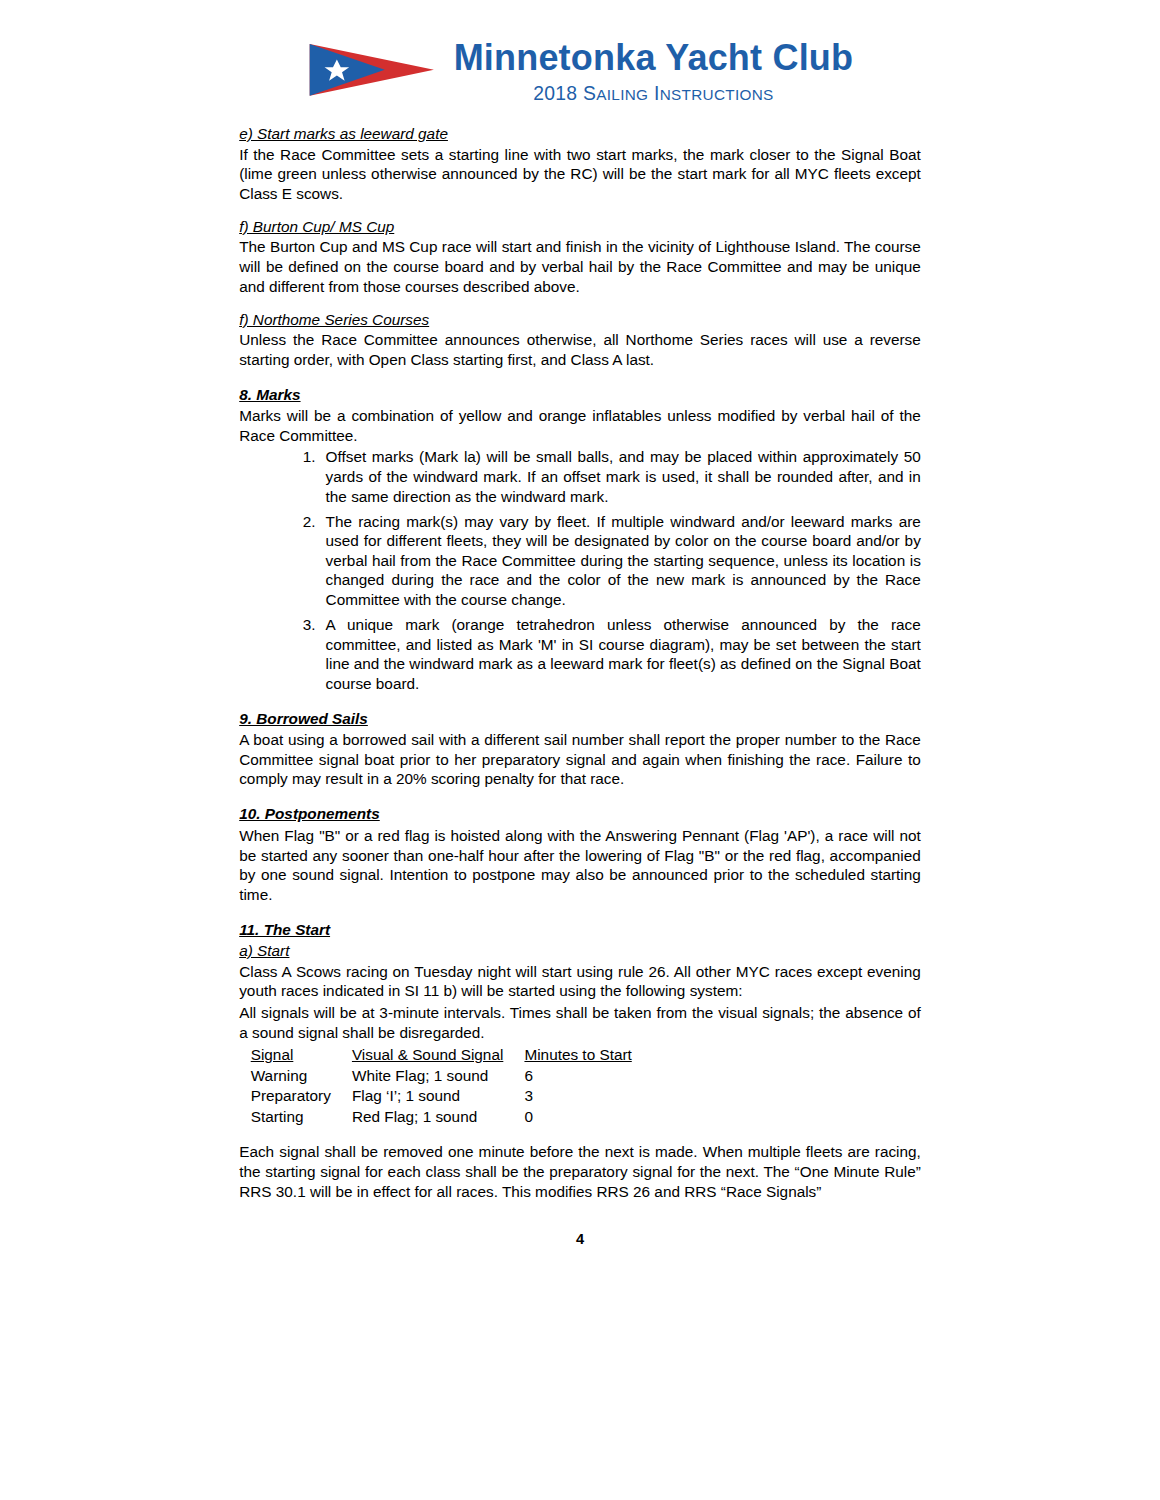Minnetonka Yacht Club
2018 SAILING INSTRUCTIONS
e) Start marks as leeward gate
If the Race Committee sets a starting line with two start marks, the mark closer to the Signal Boat (lime green unless otherwise announced by the RC) will be the start mark for all MYC fleets except Class E scows.
f) Burton Cup/ MS Cup
The Burton Cup and MS Cup race will start and finish in the vicinity of Lighthouse Island. The course will be defined on the course board and by verbal hail by the Race Committee and may be unique and different from those courses described above.
f) Northome Series Courses
Unless the Race Committee announces otherwise, all Northome Series races will use a reverse starting order, with Open Class starting first, and Class A last.
8. Marks
Marks will be a combination of yellow and orange inflatables unless modified by verbal hail of the Race Committee.
Offset marks (Mark la) will be small balls, and may be placed within approximately 50 yards of the windward mark. If an offset mark is used, it shall be rounded after, and in the same direction as the windward mark.
The racing mark(s) may vary by fleet. If multiple windward and/or leeward marks are used for different fleets, they will be designated by color on the course board and/or by verbal hail from the Race Committee during the starting sequence, unless its location is changed during the race and the color of the new mark is announced by the Race Committee with the course change.
A unique mark (orange tetrahedron unless otherwise announced by the race committee, and listed as Mark 'M' in SI course diagram), may be set between the start line and the windward mark as a leeward mark for fleet(s) as defined on the Signal Boat course board.
9. Borrowed Sails
A boat using a borrowed sail with a different sail number shall report the proper number to the Race Committee signal boat prior to her preparatory signal and again when finishing the race. Failure to comply may result in a 20% scoring penalty for that race.
10. Postponements
When Flag "B" or a red flag is hoisted along with the Answering Pennant (Flag 'AP'), a race will not be started any sooner than one-half hour after the lowering of Flag "B" or the red flag, accompanied by one sound signal. Intention to postpone may also be announced prior to the scheduled starting time.
11. The Start
a) Start
Class A Scows racing on Tuesday night will start using rule 26. All other MYC races except evening youth races indicated in SI 11 b) will be started using the following system:
All signals will be at 3-minute intervals. Times shall be taken from the visual signals; the absence of a sound signal shall be disregarded.
| Signal | Visual & Sound Signal | Minutes to Start |
| --- | --- | --- |
| Warning | White Flag; 1 sound | 6 |
| Preparatory | Flag ‘I’; 1 sound | 3 |
| Starting | Red Flag; 1 sound | 0 |
Each signal shall be removed one minute before the next is made. When multiple fleets are racing, the starting signal for each class shall be the preparatory signal for the next. The “One Minute Rule” RRS 30.1 will be in effect for all races. This modifies RRS 26 and RRS “Race Signals”
4